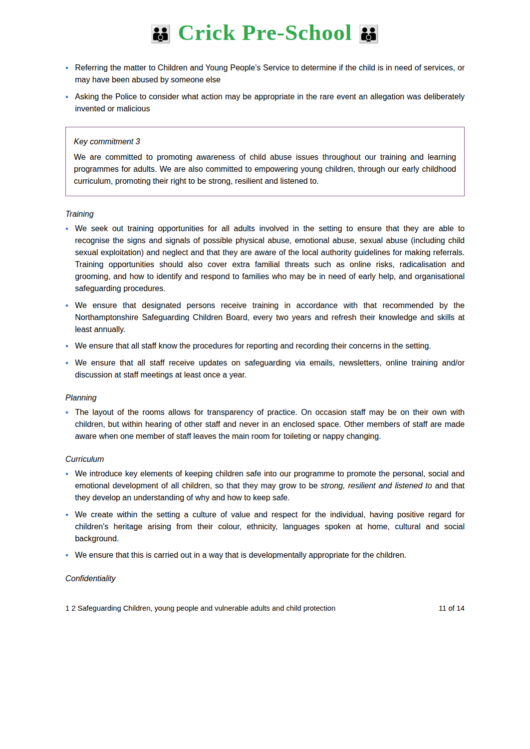👪 Crick Pre-School 👪
Referring the matter to Children and Young People’s Service to determine if the child is in need of services, or may have been abused by someone else
Asking the Police to consider what action may be appropriate in the rare event an allegation was deliberately invented or malicious
Key commitment 3
We are committed to promoting awareness of child abuse issues throughout our training and learning programmes for adults. We are also committed to empowering young children, through our early childhood curriculum, promoting their right to be strong, resilient and listened to.
Training
We seek out training opportunities for all adults involved in the setting to ensure that they are able to recognise the signs and signals of possible physical abuse, emotional abuse, sexual abuse (including child sexual exploitation) and neglect and that they are aware of the local authority guidelines for making referrals. Training opportunities should also cover extra familial threats such as online risks, radicalisation and grooming, and how to identify and respond to families who may be in need of early help, and organisational safeguarding procedures.
We ensure that designated persons receive training in accordance with that recommended by the Northamptonshire Safeguarding Children Board, every two years and refresh their knowledge and skills at least annually.
We ensure that all staff know the procedures for reporting and recording their concerns in the setting.
We ensure that all staff receive updates on safeguarding via emails, newsletters, online training and/or discussion at staff meetings at least once a year.
Planning
The layout of the rooms allows for transparency of practice. On occasion staff may be on their own with children, but within hearing of other staff and never in an enclosed space. Other members of staff are made aware when one member of staff leaves the main room for toileting or nappy changing.
Curriculum
We introduce key elements of keeping children safe into our programme to promote the personal, social and emotional development of all children, so that they may grow to be strong, resilient and listened to and that they develop an understanding of why and how to keep safe.
We create within the setting a culture of value and respect for the individual, having positive regard for children's heritage arising from their colour, ethnicity, languages spoken at home, cultural and social background.
We ensure that this is carried out in a way that is developmentally appropriate for the children.
Confidentiality
1 2 Safeguarding Children, young people and vulnerable adults and child protection 11 of 14